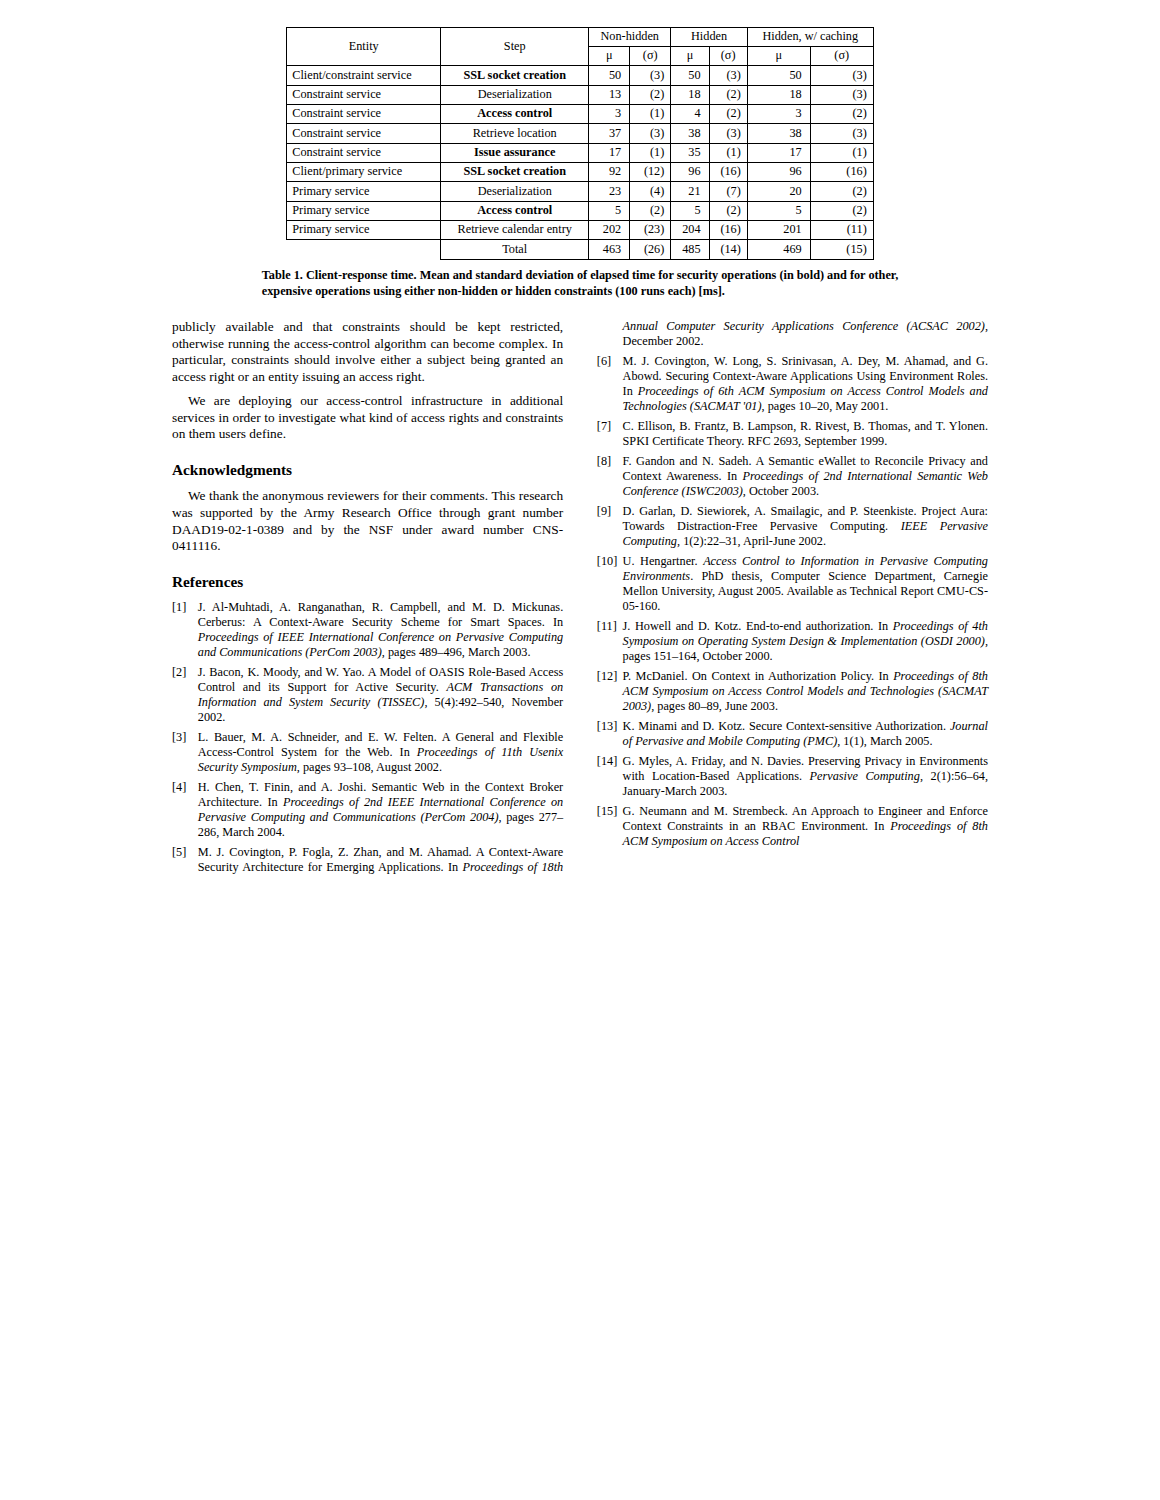| Entity | Step | Non-hidden | Hidden | Hidden, w/ caching |
| --- | --- | --- | --- | --- |
| μ | (σ) | μ | (σ) | μ | (σ) |
| Client/constraint service | SSL socket creation | 50 | (3) | 50 | (3) | 50 | (3) |
| Constraint service | Deserialization | 13 | (2) | 18 | (2) | 18 | (3) |
| Constraint service | Access control | 3 | (1) | 4 | (2) | 3 | (2) |
| Constraint service | Retrieve location | 37 | (3) | 38 | (3) | 38 | (3) |
| Constraint service | Issue assurance | 17 | (1) | 35 | (1) | 17 | (1) |
| Client/primary service | SSL socket creation | 92 | (12) | 96 | (16) | 96 | (16) |
| Primary service | Deserialization | 23 | (4) | 21 | (7) | 20 | (2) |
| Primary service | Access control | 5 | (2) | 5 | (2) | 5 | (2) |
| Primary service | Retrieve calendar entry | 202 | (23) | 204 | (16) | 201 | (11) |
| | Total | 463 | (26) | 485 | (14) | 469 | (15) |
Table 1. Client-response time. Mean and standard deviation of elapsed time for security operations (in bold) and for other, expensive operations using either non-hidden or hidden constraints (100 runs each) [ms].
publicly available and that constraints should be kept restricted, otherwise running the access-control algorithm can become complex. In particular, constraints should involve either a subject being granted an access right or an entity issuing an access right.
We are deploying our access-control infrastructure in additional services in order to investigate what kind of access rights and constraints on them users define.
Acknowledgments
We thank the anonymous reviewers for their comments. This research was supported by the Army Research Office through grant number DAAD19-02-1-0389 and by the NSF under award number CNS-0411116.
References
[1] J. Al-Muhtadi, A. Ranganathan, R. Campbell, and M. D. Mickunas. Cerberus: A Context-Aware Security Scheme for Smart Spaces. In Proceedings of IEEE International Conference on Pervasive Computing and Communications (PerCom 2003), pages 489–496, March 2003.
[2] J. Bacon, K. Moody, and W. Yao. A Model of OASIS Role-Based Access Control and its Support for Active Security. ACM Transactions on Information and System Security (TISSEC), 5(4):492–540, November 2002.
[3] L. Bauer, M. A. Schneider, and E. W. Felten. A General and Flexible Access-Control System for the Web. In Proceedings of 11th Usenix Security Symposium, pages 93–108, August 2002.
[4] H. Chen, T. Finin, and A. Joshi. Semantic Web in the Context Broker Architecture. In Proceedings of 2nd IEEE International Conference on Pervasive Computing and Communications (PerCom 2004), pages 277–286, March 2004.
[5] M. J. Covington, P. Fogla, Z. Zhan, and M. Ahamad. A Context-Aware Security Architecture for Emerging Applications. In Proceedings of 18th Annual Computer Security Applications Conference (ACSAC 2002), December 2002.
[6] M. J. Covington, W. Long, S. Srinivasan, A. Dey, M. Ahamad, and G. Abowd. Securing Context-Aware Applications Using Environment Roles. In Proceedings of 6th ACM Symposium on Access Control Models and Technologies (SACMAT '01), pages 10–20, May 2001.
[7] C. Ellison, B. Frantz, B. Lampson, R. Rivest, B. Thomas, and T. Ylonen. SPKI Certificate Theory. RFC 2693, September 1999.
[8] F. Gandon and N. Sadeh. A Semantic eWallet to Reconcile Privacy and Context Awareness. In Proceedings of 2nd International Semantic Web Conference (ISWC2003), October 2003.
[9] D. Garlan, D. Siewiorek, A. Smailagic, and P. Steenkiste. Project Aura: Towards Distraction-Free Pervasive Computing. IEEE Pervasive Computing, 1(2):22–31, April-June 2002.
[10] U. Hengartner. Access Control to Information in Pervasive Computing Environments. PhD thesis, Computer Science Department, Carnegie Mellon University, August 2005. Available as Technical Report CMU-CS-05-160.
[11] J. Howell and D. Kotz. End-to-end authorization. In Proceedings of 4th Symposium on Operating System Design & Implementation (OSDI 2000), pages 151–164, October 2000.
[12] P. McDaniel. On Context in Authorization Policy. In Proceedings of 8th ACM Symposium on Access Control Models and Technologies (SACMAT 2003), pages 80–89, June 2003.
[13] K. Minami and D. Kotz. Secure Context-sensitive Authorization. Journal of Pervasive and Mobile Computing (PMC), 1(1), March 2005.
[14] G. Myles, A. Friday, and N. Davies. Preserving Privacy in Environments with Location-Based Applications. Pervasive Computing, 2(1):56–64, January-March 2003.
[15] G. Neumann and M. Strembeck. An Approach to Engineer and Enforce Context Constraints in an RBAC Environment. In Proceedings of 8th ACM Symposium on Access Control